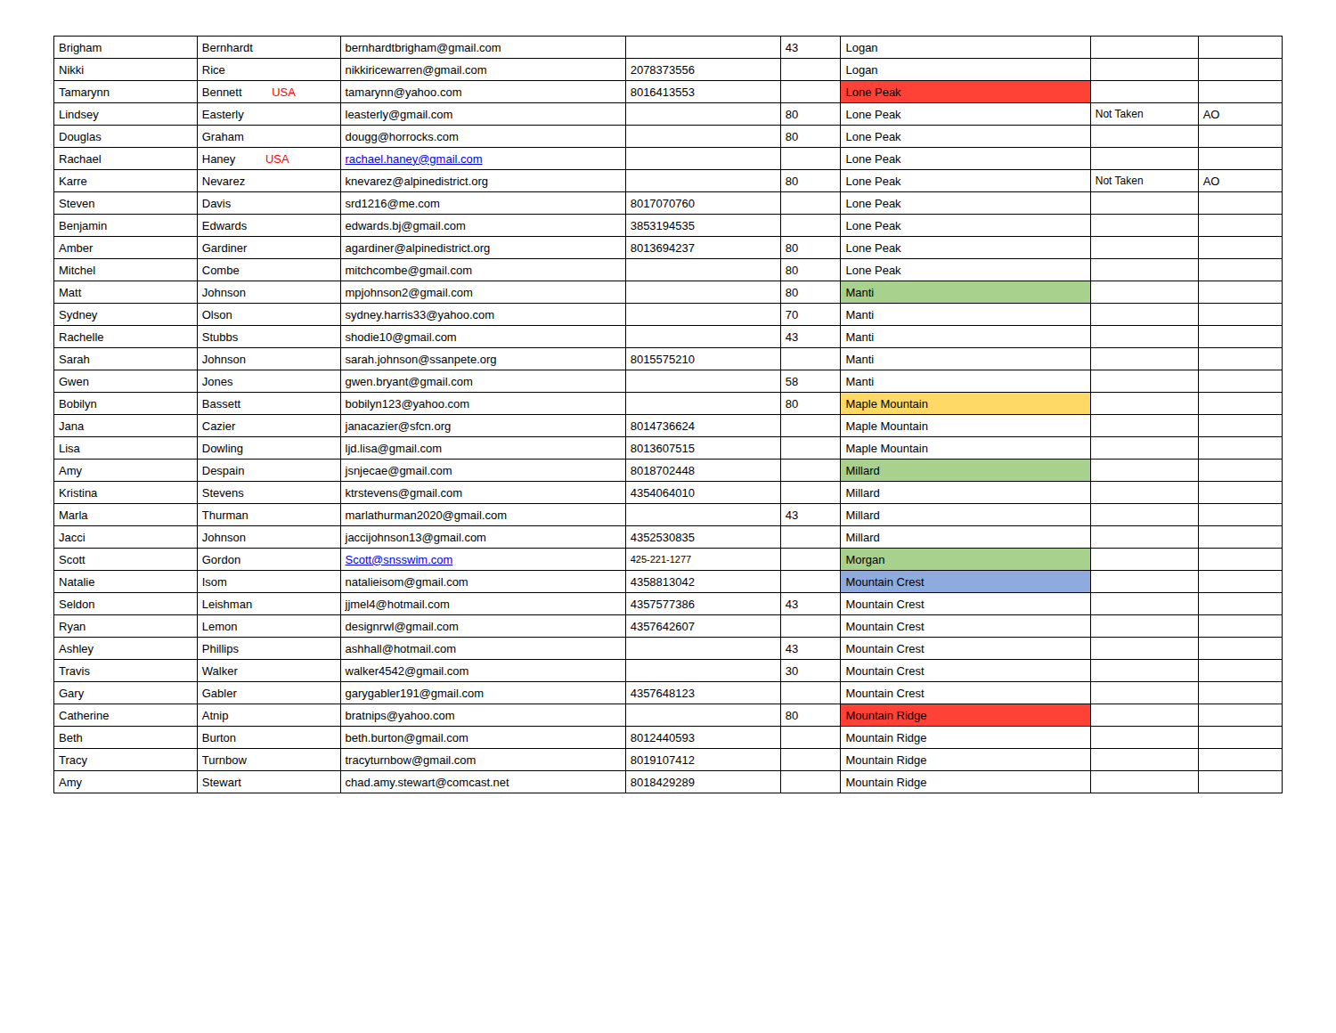| Brigham | Bernhardt | bernhardtbrigham@gmail.com | | 43 | Logan | | |
| Nikki | Rice | nikkiricewarren@gmail.com | 2078373556 | | Logan | | |
| Tamarynn | Bennett USA | tamarynn@yahoo.com | 8016413553 | | Lone Peak | | |
| Lindsey | Easterly | leasterly@gmail.com | | 80 | Lone Peak | Not Taken | AO |
| Douglas | Graham | dougg@horrocks.com | | 80 | Lone Peak | | |
| Rachael | Haney USA | rachael.haney@gmail.com | | | Lone Peak | | |
| Karre | Nevarez | knevarez@alpinedistrict.org | | 80 | Lone Peak | Not Taken | AO |
| Steven | Davis | srd1216@me.com | 8017070760 | | Lone Peak | | |
| Benjamin | Edwards | edwards.bj@gmail.com | 3853194535 | | Lone Peak | | |
| Amber | Gardiner | agardiner@alpinedistrict.org | 8013694237 | 80 | Lone Peak | | |
| Mitchel | Combe | mitchcombe@gmail.com | | 80 | Lone Peak | | |
| Matt | Johnson | mpjohnson2@gmail.com | | 80 | Manti | | |
| Sydney | Olson | sydney.harris33@yahoo.com | | 70 | Manti | | |
| Rachelle | Stubbs | shodie10@gmail.com | | 43 | Manti | | |
| Sarah | Johnson | sarah.johnson@ssanpete.org | 8015575210 | | Manti | | |
| Gwen | Jones | gwen.bryant@gmail.com | | 58 | Manti | | |
| Bobilyn | Bassett | bobilyn123@yahoo.com | | 80 | Maple Mountain | | |
| Jana | Cazier | janacazier@sfcn.org | 8014736624 | | Maple Mountain | | |
| Lisa | Dowling | ljd.lisa@gmail.com | 8013607515 | | Maple Mountain | | |
| Amy | Despain | jsnjecae@gmail.com | 8018702448 | | Millard | | |
| Kristina | Stevens | ktrstevens@gmail.com | 4354064010 | | Millard | | |
| Marla | Thurman | marlathurman2020@gmail.com | | 43 | Millard | | |
| Jacci | Johnson | jaccijohnson13@gmail.com | 4352530835 | | Millard | | |
| Scott | Gordon | Scott@snsswim.com | 425-221-1277 | | Morgan | | |
| Natalie | Isom | natalieisom@gmail.com | 4358813042 | | Mountain Crest | | |
| Seldon | Leishman | jjmel4@hotmail.com | 4357577386 | 43 | Mountain Crest | | |
| Ryan | Lemon | designrwl@gmail.com | 4357642607 | | Mountain Crest | | |
| Ashley | Phillips | ashhall@hotmail.com | | 43 | Mountain Crest | | |
| Travis | Walker | walker4542@gmail.com | | 30 | Mountain Crest | | |
| Gary | Gabler | garygabler191@gmail.com | 4357648123 | | Mountain Crest | | |
| Catherine | Atnip | bratnips@yahoo.com | | 80 | Mountain Ridge | | |
| Beth | Burton | beth.burton@gmail.com | 8012440593 | | Mountain Ridge | | |
| Tracy | Turnbow | tracyturnbow@gmail.com | 8019107412 | | Mountain Ridge | | |
| Amy | Stewart | chad.amy.stewart@comcast.net | 8018429289 | | Mountain Ridge | | |